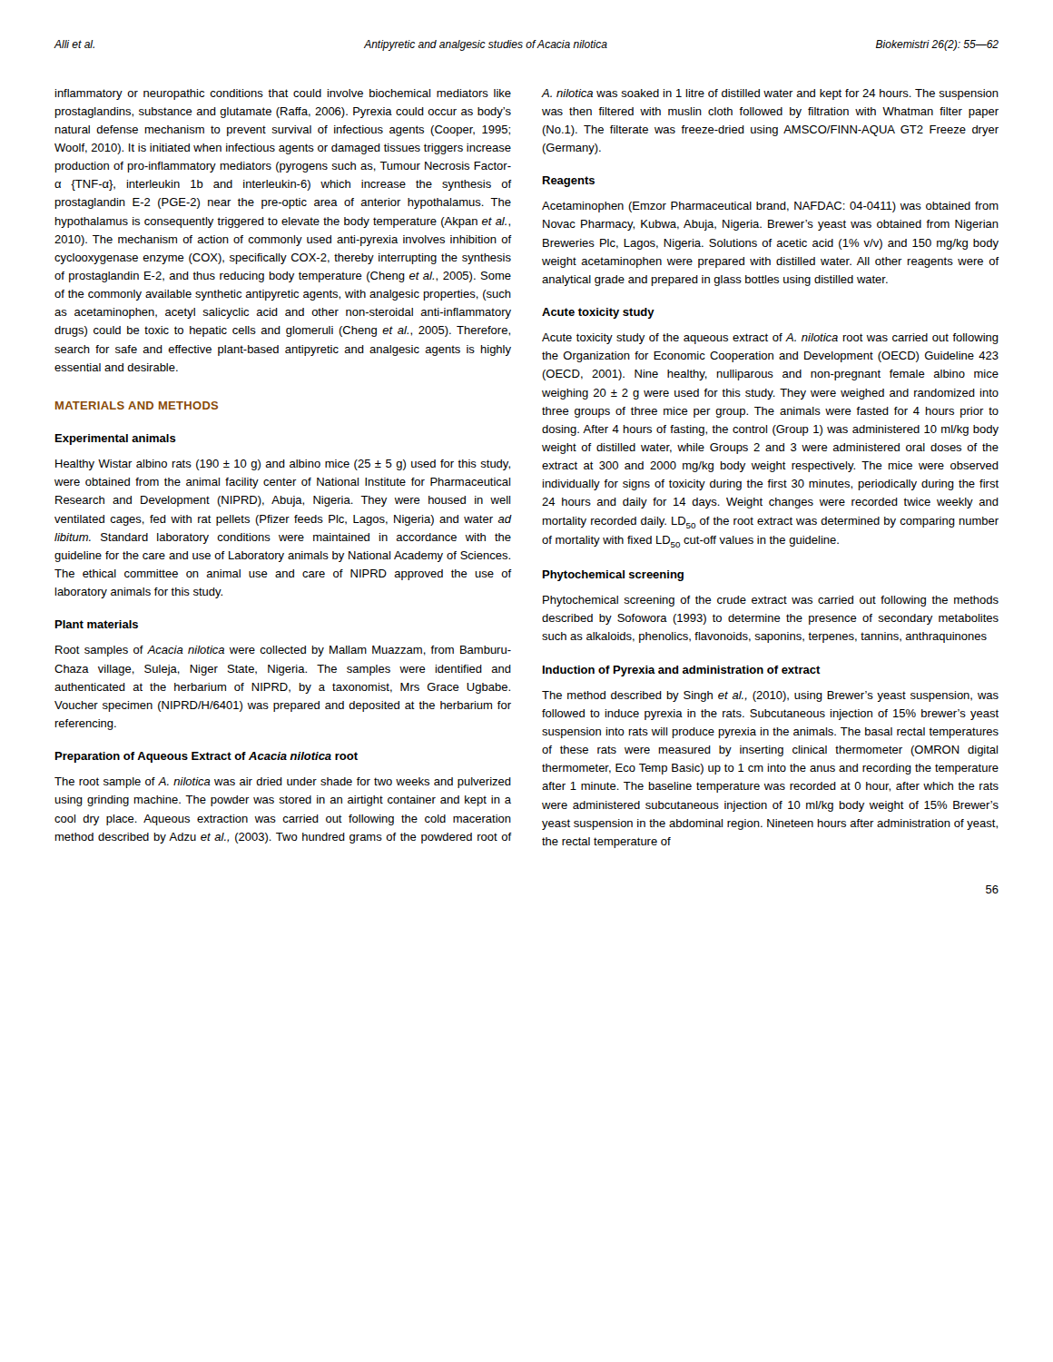Alli et al.
Antipyretic and analgesic studies of Acacia nilotica
Biokemistri 26(2): 55—62
inflammatory or neuropathic conditions that could involve biochemical mediators like prostaglandins, substance and glutamate (Raffa, 2006). Pyrexia could occur as body’s natural defense mechanism to prevent survival of infectious agents (Cooper, 1995; Woolf, 2010). It is initiated when infectious agents or damaged tissues triggers increase production of pro-inflammatory mediators (pyrogens such as, Tumour Necrosis Factor-α {TNF-α}, interleukin 1b and interleukin-6) which increase the synthesis of prostaglandin E-2 (PGE-2) near the pre-optic area of anterior hypothalamus. The hypothalamus is consequently triggered to elevate the body temperature (Akpan et al., 2010). The mechanism of action of commonly used anti-pyrexia involves inhibition of cyclooxygenase enzyme (COX), specifically COX-2, thereby interrupting the synthesis of prostaglandin E-2, and thus reducing body temperature (Cheng et al., 2005). Some of the commonly available synthetic antipyretic agents, with analgesic properties, (such as acetaminophen, acetyl salicyclic acid and other non-steroidal anti-inflammatory drugs) could be toxic to hepatic cells and glomeruli (Cheng et al., 2005). Therefore, search for safe and effective plant-based antipyretic and analgesic agents is highly essential and desirable.
Materials and Methods
Experimental animals
Healthy Wistar albino rats (190 ± 10 g) and albino mice (25 ± 5 g) used for this study, were obtained from the animal facility center of National Institute for Pharmaceutical Research and Development (NIPRD), Abuja, Nigeria. They were housed in well ventilated cages, fed with rat pellets (Pfizer feeds Plc, Lagos, Nigeria) and water ad libitum. Standard laboratory conditions were maintained in accordance with the guideline for the care and use of Laboratory animals by National Academy of Sciences. The ethical committee on animal use and care of NIPRD approved the use of laboratory animals for this study.
Plant materials
Root samples of Acacia nilotica were collected by Mallam Muazzam, from Bamburu-Chaza village, Suleja, Niger State, Nigeria. The samples were identified and authenticated at the herbarium of NIPRD, by a taxonomist, Mrs Grace Ugbabe. Voucher specimen (NIPRD/H/6401) was prepared and deposited at the herbarium for referencing.
Preparation of Aqueous Extract of Acacia nilotica root
The root sample of A. nilotica was air dried under shade for two weeks and pulverized using grinding machine. The powder was stored in an airtight container and kept in a cool dry place. Aqueous extraction was carried out following the cold maceration method described by Adzu et al., (2003). Two hundred grams of the powdered root of A. nilotica was soaked in 1 litre of distilled water and kept for 24 hours. The suspension was then filtered with muslin cloth followed by filtration with Whatman filter paper (No.1). The filterate was freeze-dried using AMSCO/FINN-AQUA GT2 Freeze dryer (Germany).
Reagents
Acetaminophen (Emzor Pharmaceutical brand, NAFDAC: 04-0411) was obtained from Novac Pharmacy, Kubwa, Abuja, Nigeria. Brewer’s yeast was obtained from Nigerian Breweries Plc, Lagos, Nigeria. Solutions of acetic acid (1% v/v) and 150 mg/kg body weight acetaminophen were prepared with distilled water. All other reagents were of analytical grade and prepared in glass bottles using distilled water.
Acute toxicity study
Acute toxicity study of the aqueous extract of A. nilotica root was carried out following the Organization for Economic Cooperation and Development (OECD) Guideline 423 (OECD, 2001). Nine healthy, nulliparous and non-pregnant female albino mice weighing 20 ± 2 g were used for this study. They were weighed and randomized into three groups of three mice per group. The animals were fasted for 4 hours prior to dosing. After 4 hours of fasting, the control (Group 1) was administered 10 ml/kg body weight of distilled water, while Groups 2 and 3 were administered oral doses of the extract at 300 and 2000 mg/kg body weight respectively. The mice were observed individually for signs of toxicity during the first 30 minutes, periodically during the first 24 hours and daily for 14 days. Weight changes were recorded twice weekly and mortality recorded daily. LD50 of the root extract was determined by comparing number of mortality with fixed LD50 cut-off values in the guideline.
Phytochemical screening
Phytochemical screening of the crude extract was carried out following the methods described by Sofowora (1993) to determine the presence of secondary metabolites such as alkaloids, phenolics, flavonoids, saponins, terpenes, tannins, anthraquinones
Induction of Pyrexia and administration of extract
The method described by Singh et al., (2010), using Brewer’s yeast suspension, was followed to induce pyrexia in the rats. Subcutaneous injection of 15% brewer’s yeast suspension into rats will produce pyrexia in the animals. The basal rectal temperatures of these rats were measured by inserting clinical thermometer (OMRON digital thermometer, Eco Temp Basic) up to 1 cm into the anus and recording the temperature after 1 minute. The baseline temperature was recorded at 0 hour, after which the rats were administered subcutaneous injection of 10 ml/kg body weight of 15% Brewer’s yeast suspension in the abdominal region. Nineteen hours after administration of yeast, the rectal temperature of
56